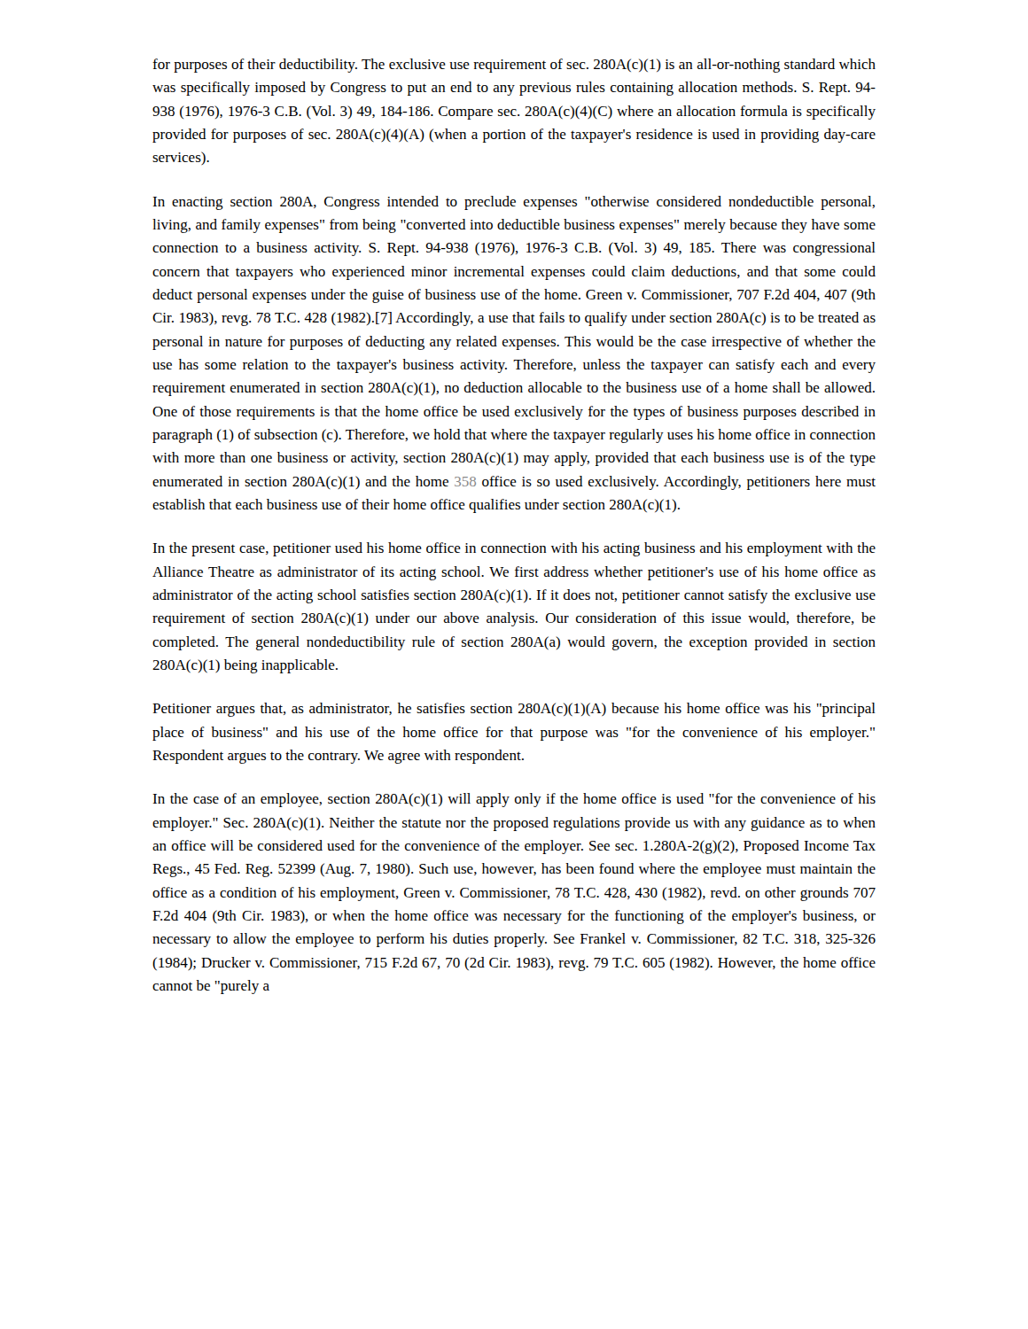for purposes of their deductibility. The exclusive use requirement of sec. 280A(c)(1) is an all-or-nothing standard which was specifically imposed by Congress to put an end to any previous rules containing allocation methods. S. Rept. 94-938 (1976), 1976-3 C.B. (Vol. 3) 49, 184-186. Compare sec. 280A(c)(4)(C) where an allocation formula is specifically provided for purposes of sec. 280A(c)(4)(A) (when a portion of the taxpayer's residence is used in providing day-care services).
In enacting section 280A, Congress intended to preclude expenses "otherwise considered nondeductible personal, living, and family expenses" from being "converted into deductible business expenses" merely because they have some connection to a business activity. S. Rept. 94-938 (1976), 1976-3 C.B. (Vol. 3) 49, 185. There was congressional concern that taxpayers who experienced minor incremental expenses could claim deductions, and that some could deduct personal expenses under the guise of business use of the home. Green v. Commissioner, 707 F.2d 404, 407 (9th Cir. 1983), revg. 78 T.C. 428 (1982).[7] Accordingly, a use that fails to qualify under section 280A(c) is to be treated as personal in nature for purposes of deducting any related expenses. This would be the case irrespective of whether the use has some relation to the taxpayer's business activity. Therefore, unless the taxpayer can satisfy each and every requirement enumerated in section 280A(c)(1), no deduction allocable to the business use of a home shall be allowed. One of those requirements is that the home office be used exclusively for the types of business purposes described in paragraph (1) of subsection (c). Therefore, we hold that where the taxpayer regularly uses his home office in connection with more than one business or activity, section 280A(c)(1) may apply, provided that each business use is of the type enumerated in section 280A(c)(1) and the home 358 office is so used exclusively. Accordingly, petitioners here must establish that each business use of their home office qualifies under section 280A(c)(1).
In the present case, petitioner used his home office in connection with his acting business and his employment with the Alliance Theatre as administrator of its acting school. We first address whether petitioner's use of his home office as administrator of the acting school satisfies section 280A(c)(1). If it does not, petitioner cannot satisfy the exclusive use requirement of section 280A(c)(1) under our above analysis. Our consideration of this issue would, therefore, be completed. The general nondeductibility rule of section 280A(a) would govern, the exception provided in section 280A(c)(1) being inapplicable.
Petitioner argues that, as administrator, he satisfies section 280A(c)(1)(A) because his home office was his "principal place of business" and his use of the home office for that purpose was "for the convenience of his employer." Respondent argues to the contrary. We agree with respondent.
In the case of an employee, section 280A(c)(1) will apply only if the home office is used "for the convenience of his employer." Sec. 280A(c)(1). Neither the statute nor the proposed regulations provide us with any guidance as to when an office will be considered used for the convenience of the employer. See sec. 1.280A-2(g)(2), Proposed Income Tax Regs., 45 Fed. Reg. 52399 (Aug. 7, 1980). Such use, however, has been found where the employee must maintain the office as a condition of his employment, Green v. Commissioner, 78 T.C. 428, 430 (1982), revd. on other grounds 707 F.2d 404 (9th Cir. 1983), or when the home office was necessary for the functioning of the employer's business, or necessary to allow the employee to perform his duties properly. See Frankel v. Commissioner, 82 T.C. 318, 325-326 (1984); Drucker v. Commissioner, 715 F.2d 67, 70 (2d Cir. 1983), revg. 79 T.C. 605 (1982). However, the home office cannot be "purely a